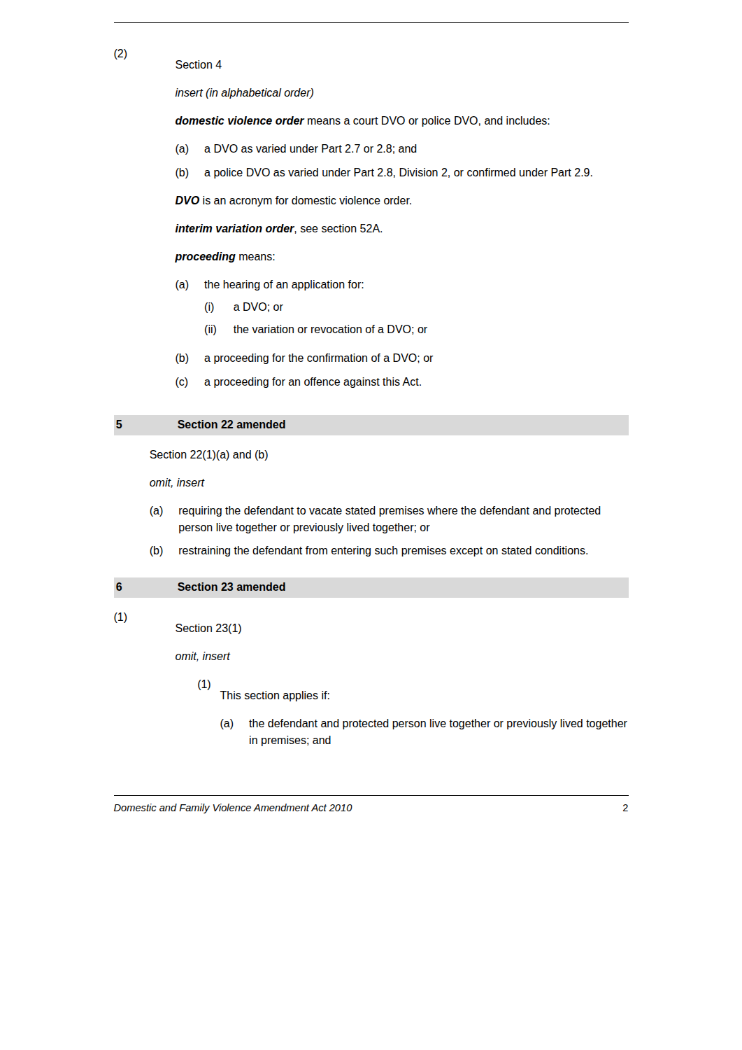(2)
Section 4
insert (in alphabetical order)
domestic violence order means a court DVO or police DVO, and includes:
(a) a DVO as varied under Part 2.7 or 2.8; and
(b) a police DVO as varied under Part 2.8, Division 2, or confirmed under Part 2.9.
DVO is an acronym for domestic violence order.
interim variation order, see section 52A.
proceeding means:
(a) the hearing of an application for:
(i) a DVO; or
(ii) the variation or revocation of a DVO; or
(b) a proceeding for the confirmation of a DVO; or
(c) a proceeding for an offence against this Act.
5
Section 22 amended
Section 22(1)(a) and (b)
omit, insert
(a) requiring the defendant to vacate stated premises where the defendant and protected person live together or previously lived together; or
(b) restraining the defendant from entering such premises except on stated conditions.
6
Section 23 amended
(1)
Section 23(1)
omit, insert
(1)
This section applies if:
(a) the defendant and protected person live together or previously lived together in premises; and
Domestic and Family Violence Amendment Act 2010 2